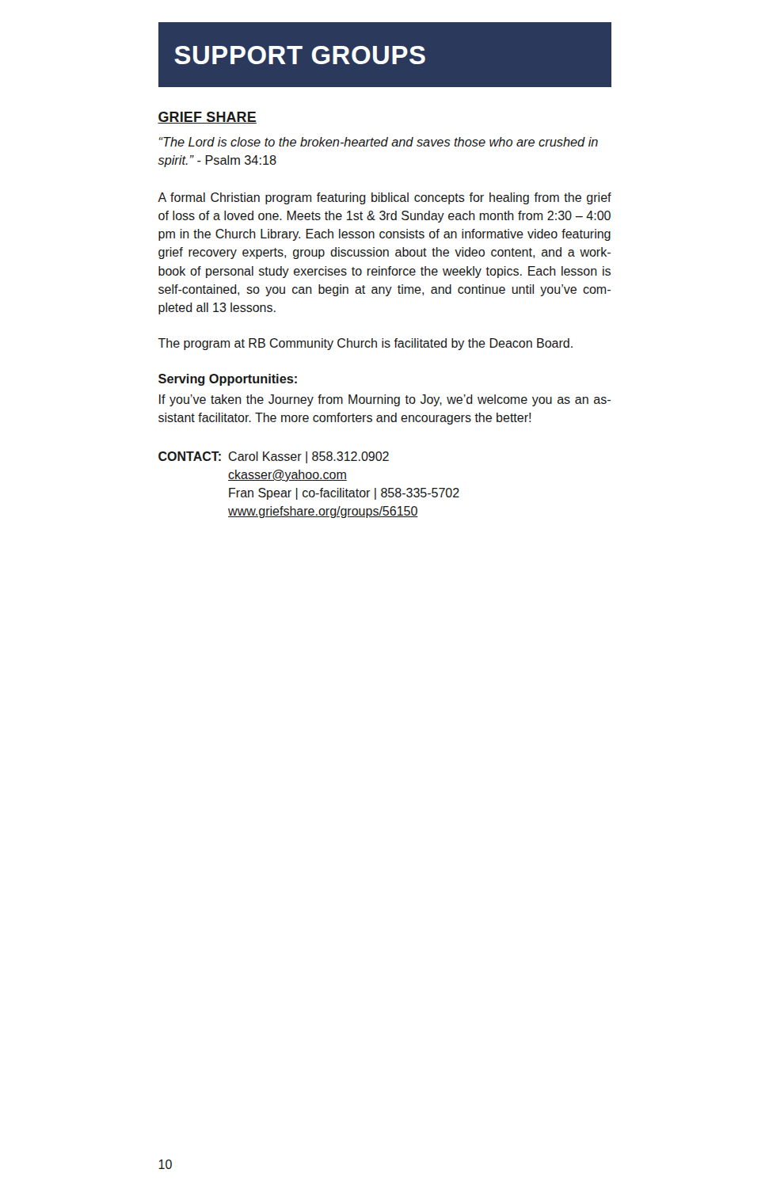Support Groups
Grief Share
“The Lord is close to the broken-hearted and saves those who are crushed in spirit.” - Psalm 34:18
A formal Christian program featuring biblical concepts for healing from the grief of loss of a loved one. Meets the 1st & 3rd Sunday each month from 2:30 – 4:00 pm in the Church Library. Each lesson consists of an informative video featuring grief recovery experts, group discussion about the video content, and a workbook of personal study exercises to reinforce the weekly topics. Each lesson is self-contained, so you can begin at any time, and continue until you’ve completed all 13 lessons.
The program at RB Community Church is facilitated by the Deacon Board.
Serving Opportunities:
If you’ve taken the Journey from Mourning to Joy, we’d welcome you as an assistant facilitator. The more comforters and encouragers the better!
CONTACT:
Carol Kasser | 858.312.0902
ckasser@yahoo.com
Fran Spear | co-facilitator | 858-335-5702
www.griefshare.org/groups/56150
10